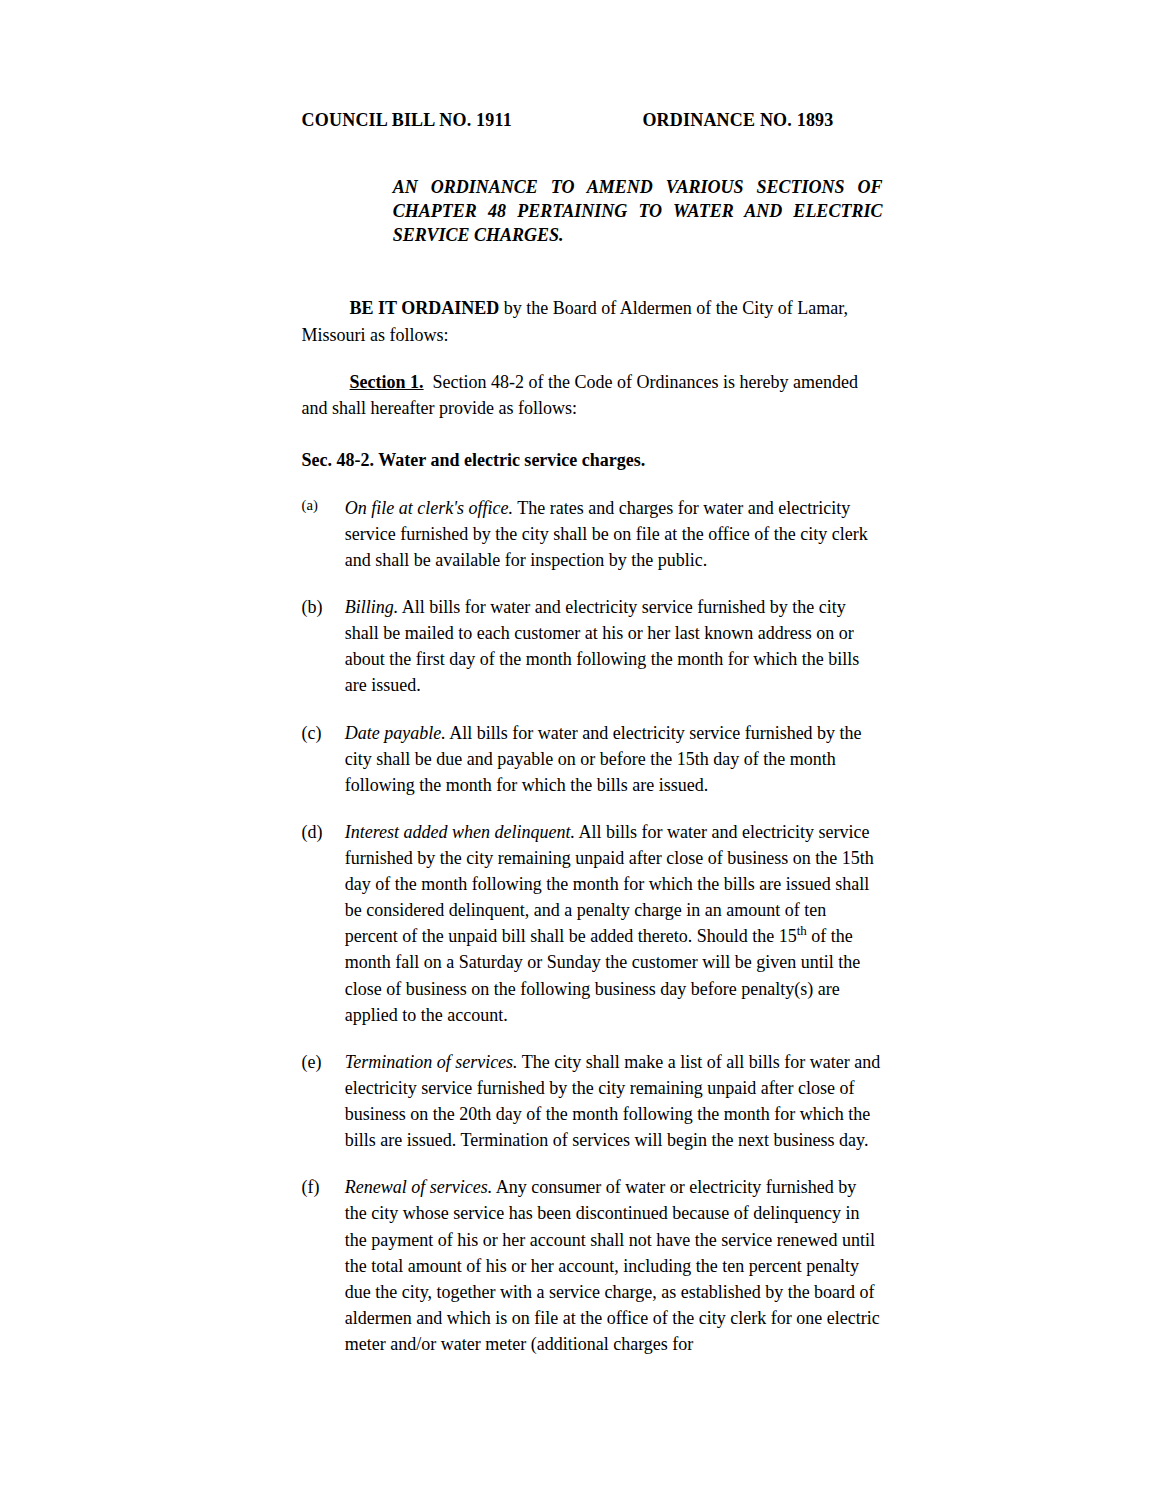COUNCIL BILL NO. 1911
ORDINANCE NO. 1893
AN ORDINANCE TO AMEND VARIOUS SECTIONS OF CHAPTER 48 PERTAINING TO WATER AND ELECTRIC SERVICE CHARGES.
BE IT ORDAINED by the Board of Aldermen of the City of Lamar, Missouri as follows:
Section 1. Section 48-2 of the Code of Ordinances is hereby amended and shall hereafter provide as follows:
Sec. 48-2. Water and electric service charges.
(a) On file at clerk's office. The rates and charges for water and electricity service furnished by the city shall be on file at the office of the city clerk and shall be available for inspection by the public.
(b) Billing. All bills for water and electricity service furnished by the city shall be mailed to each customer at his or her last known address on or about the first day of the month following the month for which the bills are issued.
(c) Date payable. All bills for water and electricity service furnished by the city shall be due and payable on or before the 15th day of the month following the month for which the bills are issued.
(d) Interest added when delinquent. All bills for water and electricity service furnished by the city remaining unpaid after close of business on the 15th day of the month following the month for which the bills are issued shall be considered delinquent, and a penalty charge in an amount of ten percent of the unpaid bill shall be added thereto. Should the 15th of the month fall on a Saturday or Sunday the customer will be given until the close of business on the following business day before penalty(s) are applied to the account.
(e) Termination of services. The city shall make a list of all bills for water and electricity service furnished by the city remaining unpaid after close of business on the 20th day of the month following the month for which the bills are issued. Termination of services will begin the next business day.
(f) Renewal of services. Any consumer of water or electricity furnished by the city whose service has been discontinued because of delinquency in the payment of his or her account shall not have the service renewed until the total amount of his or her account, including the ten percent penalty due the city, together with a service charge, as established by the board of aldermen and which is on file at the office of the city clerk for one electric meter and/or water meter (additional charges for